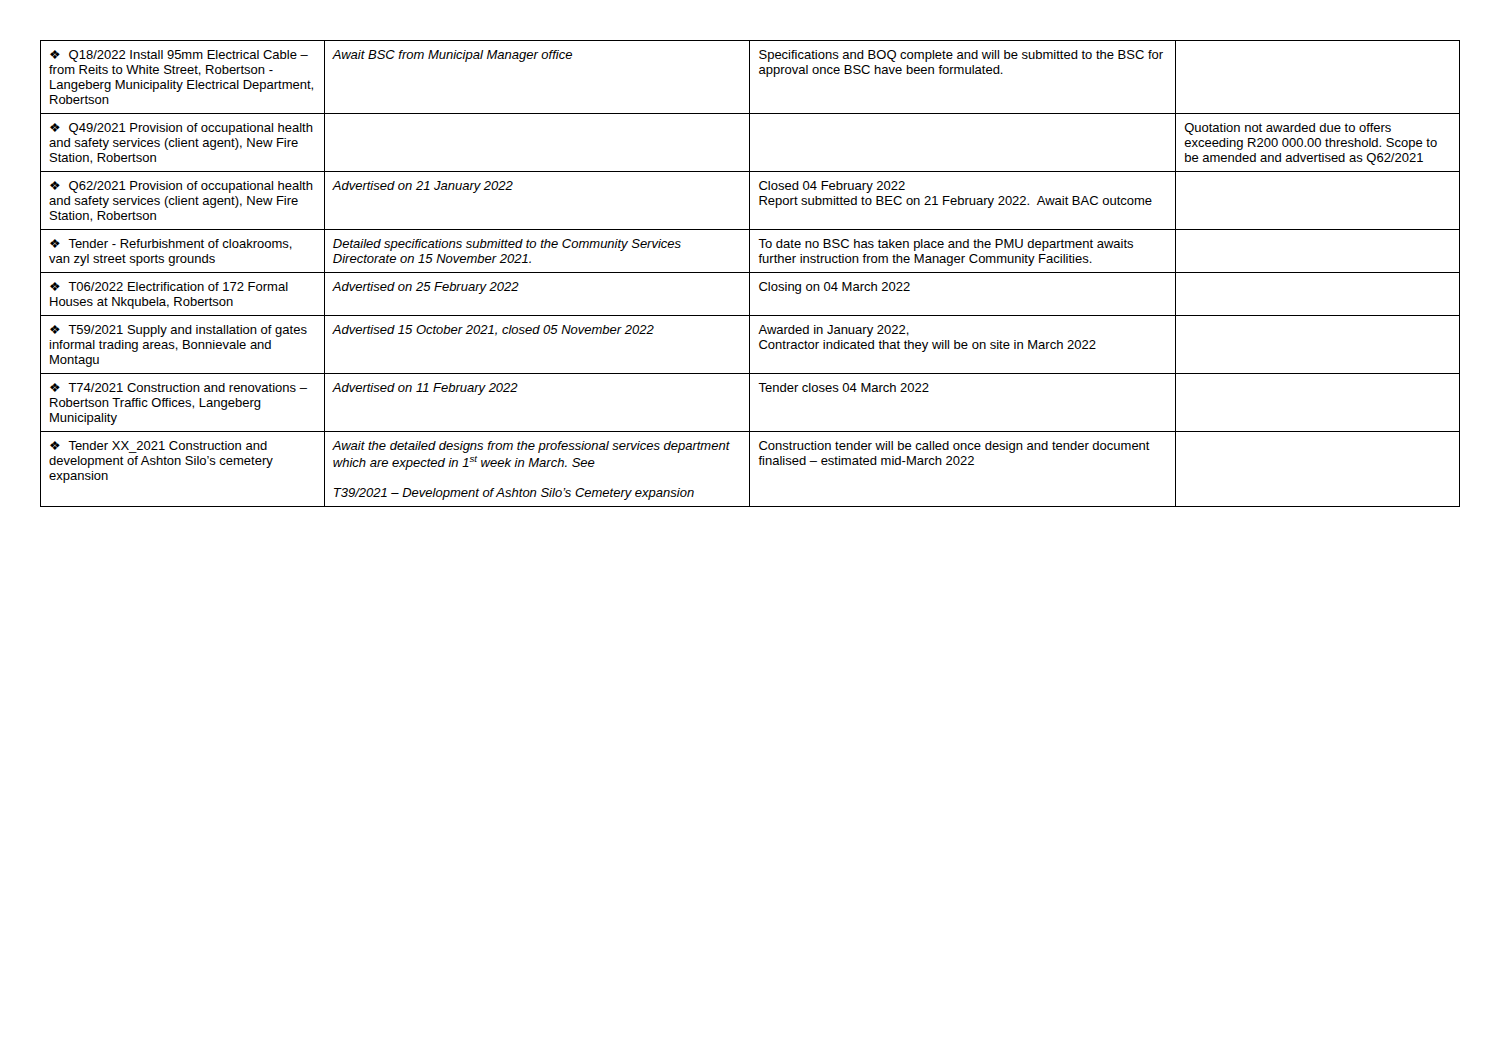| ❖ Q18/2022 Install 95mm Electrical Cable – from Reits to White Street, Robertson - Langeberg Municipality Electrical Department, Robertson | Await BSC from Municipal Manager office | Specifications and BOQ complete and will be submitted to the BSC for approval once BSC have been formulated. | |
| ❖ Q49/2021 Provision of occupational health and safety services (client agent), New Fire Station, Robertson | | | Quotation not awarded due to offers exceeding R200 000.00 threshold. Scope to be amended and advertised as Q62/2021 |
| ❖ Q62/2021 Provision of occupational health and safety services (client agent), New Fire Station, Robertson | Advertised on 21 January 2022 | Closed 04 February 2022 Report submitted to BEC on 21 February 2022. Await BAC outcome | |
| ❖ Tender - Refurbishment of cloakrooms, van zyl street sports grounds | Detailed specifications submitted to the Community Services Directorate on 15 November 2021. | To date no BSC has taken place and the PMU department awaits further instruction from the Manager Community Facilities. | |
| ❖ T06/2022 Electrification of 172 Formal Houses at Nkqubela, Robertson | Advertised on 25 February 2022 | Closing on 04 March 2022 | |
| ❖ T59/2021 Supply and installation of gates informal trading areas, Bonnievale and Montagu | Advertised 15 October 2021, closed 05 November 2022 | Awarded in January 2022, Contractor indicated that they will be on site in March 2022 | |
| ❖ T74/2021 Construction and renovations – Robertson Traffic Offices, Langeberg Municipality | Advertised on 11 February 2022 | Tender closes 04 March 2022 | |
| ❖ Tender XX_2021 Construction and development of Ashton Silo’s cemetery expansion | Await the detailed designs from the professional services department which are expected in 1 st week in March. See T39/2021 – Development of Ashton Silo’s Cemetery expansion | Construction tender will be called once design and tender document finalised – estimated mid-March 2022 | |